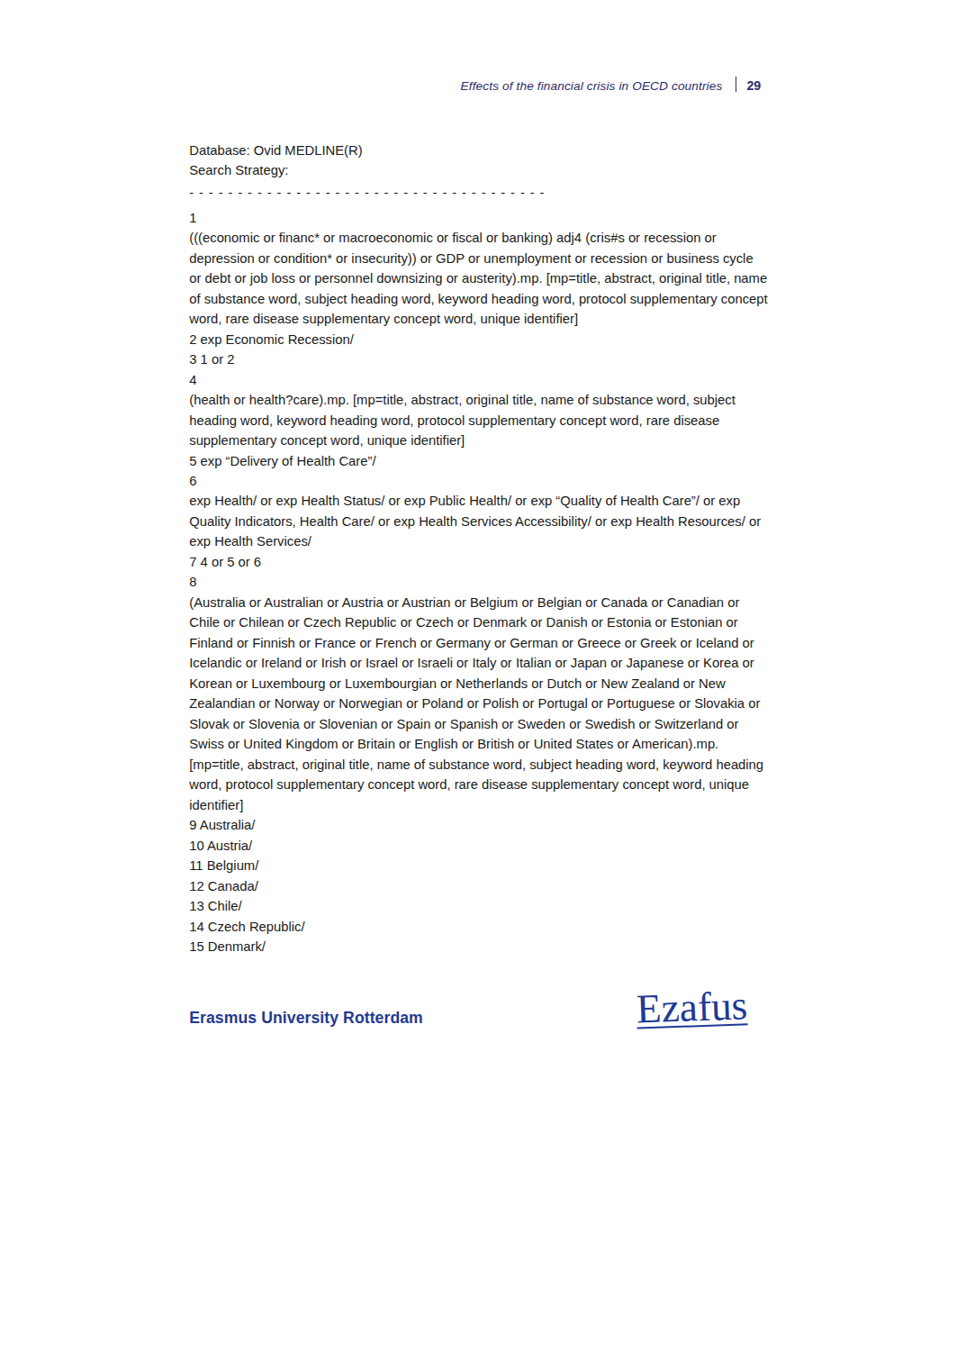Effects of the financial crisis in OECD countries 29
Database: Ovid MEDLINE(R)
Search Strategy:
- - - - - - - - - - - - - - - - - - - - - - - - - - - - - - - - - - - - -
(((economic or financ* or macroeconomic or fiscal or banking) adj4 (cris#s or recession or depression or condition* or insecurity)) or GDP or unemployment or recession or business cycle or debt or job loss or personnel downsizing or austerity).mp. [mp=title, abstract, original title, name of substance word, subject heading word, keyword heading word, protocol supplementary concept word, rare disease supplementary concept word, unique identifier]
exp Economic Recession/
1 or 2
(health or health?care).mp. [mp=title, abstract, original title, name of substance word, subject heading word, keyword heading word, protocol supplementary concept word, rare disease supplementary concept word, unique identifier]
exp “Delivery of Health Care”/
exp Health/ or exp Health Status/ or exp Public Health/ or exp “Quality of Health Care”/ or exp Quality Indicators, Health Care/ or exp Health Services Accessibility/ or exp Health Resources/ or exp Health Services/
4 or 5 or 6
(Australia or Australian or Austria or Austrian or Belgium or Belgian or Canada or Canadian or Chile or Chilean or Czech Republic or Czech or Denmark or Danish or Estonia or Estonian or Finland or Finnish or France or French or Germany or German or Greece or Greek or Iceland or Icelandic or Ireland or Irish or Israel or Israeli or Italy or Italian or Japan or Japanese or Korea or Korean or Luxembourg or Luxembourgian or Netherlands or Dutch or New Zealand or New Zealandian or Norway or Norwegian or Poland or Polish or Portugal or Portuguese or Slovakia or Slovak or Slovenia or Slovenian or Spain or Spanish or Sweden or Swedish or Switzerland or Swiss or United Kingdom or Britain or English or British or United States or American).mp. [mp=title, abstract, original title, name of substance word, subject heading word, keyword heading word, protocol supplementary concept word, rare disease supplementary concept word, unique identifier]
Australia/
Austria/
Belgium/
Canada/
Chile/
Czech Republic/
Denmark/
Erasmus University Rotterdam
Ezafus